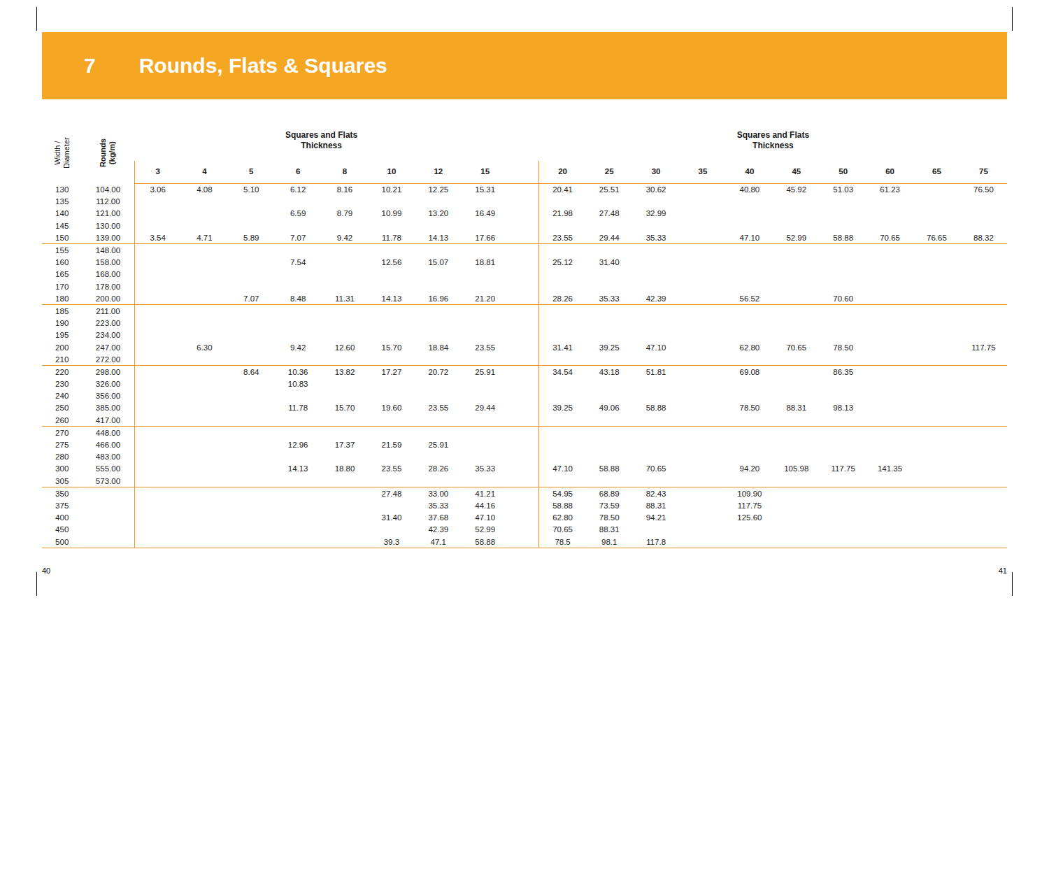7
Rounds, Flats & Squares
| Width / Diameter | Rounds (kg/m) | Squares and Flats Thickness | | Squares and Flats Thickness |
| --- | --- | --- | --- | --- |
| 3 | 4 | 5 | 6 | 8 | 10 | 12 | 15 | | 20 | 25 | 30 | 35 | 40 | 45 | 50 | 60 | 65 | 75 |
| 130 | 104.00 | 3.06 | 4.08 | 5.10 | 6.12 | 8.16 | 10.21 | 12.25 | 15.31 | | 20.41 | 25.51 | 30.62 | | 40.80 | 45.92 | 51.03 | 61.23 | | 76.50 |
| 135 | 112.00 | | | | | | | | | | | | | | | | | | | |
| 140 | 121.00 | | | | 6.59 | 8.79 | 10.99 | 13.20 | 16.49 | | 21.98 | 27.48 | 32.99 | | | | | | | |
| 145 | 130.00 | | | | | | | | | | | | | | | | | | | |
| 150 | 139.00 | 3.54 | 4.71 | 5.89 | 7.07 | 9.42 | 11.78 | 14.13 | 17.66 | | 23.55 | 29.44 | 35.33 | | 47.10 | 52.99 | 58.88 | 70.65 | 76.65 | 88.32 |
| 155 | 148.00 | | | | | | | | | | | | | | | | | | | |
| 160 | 158.00 | | | | 7.54 | | 12.56 | 15.07 | 18.81 | | 25.12 | 31.40 | | | | | | | | |
| 165 | 168.00 | | | | | | | | | | | | | | | | | | | |
| 170 | 178.00 | | | | | | | | | | | | | | | | | | | |
| 180 | 200.00 | | | 7.07 | 8.48 | 11.31 | 14.13 | 16.96 | 21.20 | | 28.26 | 35.33 | 42.39 | | 56.52 | | 70.60 | | | |
| 185 | 211.00 | | | | | | | | | | | | | | | | | | | |
| 190 | 223.00 | | | | | | | | | | | | | | | | | | | |
| 195 | 234.00 | | | | | | | | | | | | | | | | | | | |
| 200 | 247.00 | | 6.30 | | 9.42 | 12.60 | 15.70 | 18.84 | 23.55 | | 31.41 | 39.25 | 47.10 | | 62.80 | 70.65 | 78.50 | | | 117.75 |
| 210 | 272.00 | | | | | | | | | | | | | | | | | | | |
| 220 | 298.00 | | | 8.64 | 10.36 | 13.82 | 17.27 | 20.72 | 25.91 | | 34.54 | 43.18 | 51.81 | | 69.08 | | 86.35 | | | |
| 230 | 326.00 | | | | 10.83 | | | | | | | | | | | | | | | |
| 240 | 356.00 | | | | | | | | | | | | | | | | | | | |
| 250 | 385.00 | | | | 11.78 | 15.70 | 19.60 | 23.55 | 29.44 | | 39.25 | 49.06 | 58.88 | | 78.50 | 88.31 | 98.13 | | | |
| 260 | 417.00 | | | | | | | | | | | | | | | | | | | |
| 270 | 448.00 | | | | | | | | | | | | | | | | | | | |
| 275 | 466.00 | | | | 12.96 | 17.37 | 21.59 | 25.91 | | | | | | | | | | | | |
| 280 | 483.00 | | | | | | | | | | | | | | | | | | | |
| 300 | 555.00 | | | | 14.13 | 18.80 | 23.55 | 28.26 | 35.33 | | 47.10 | 58.88 | 70.65 | | 94.20 | 105.98 | 117.75 | 141.35 | | |
| 305 | 573.00 | | | | | | | | | | | | | | | | | | | |
| 350 | | | | | | | 27.48 | 33.00 | 41.21 | | 54.95 | 68.89 | 82.43 | | 109.90 | | | | | |
| 375 | | | | | | | | 35.33 | 44.16 | | 58.88 | 73.59 | 88.31 | | 117.75 | | | | | |
| 400 | | | | | | | 31.40 | 37.68 | 47.10 | | 62.80 | 78.50 | 94.21 | | 125.60 | | | | | |
| 450 | | | | | | | | 42.39 | 52.99 | | 70.65 | 88.31 | | | | | | | | |
| 500 | | | | | | | 39.3 | 47.1 | 58.88 | | 78.5 | 98.1 | 117.8 | | | | | | | |
40
41